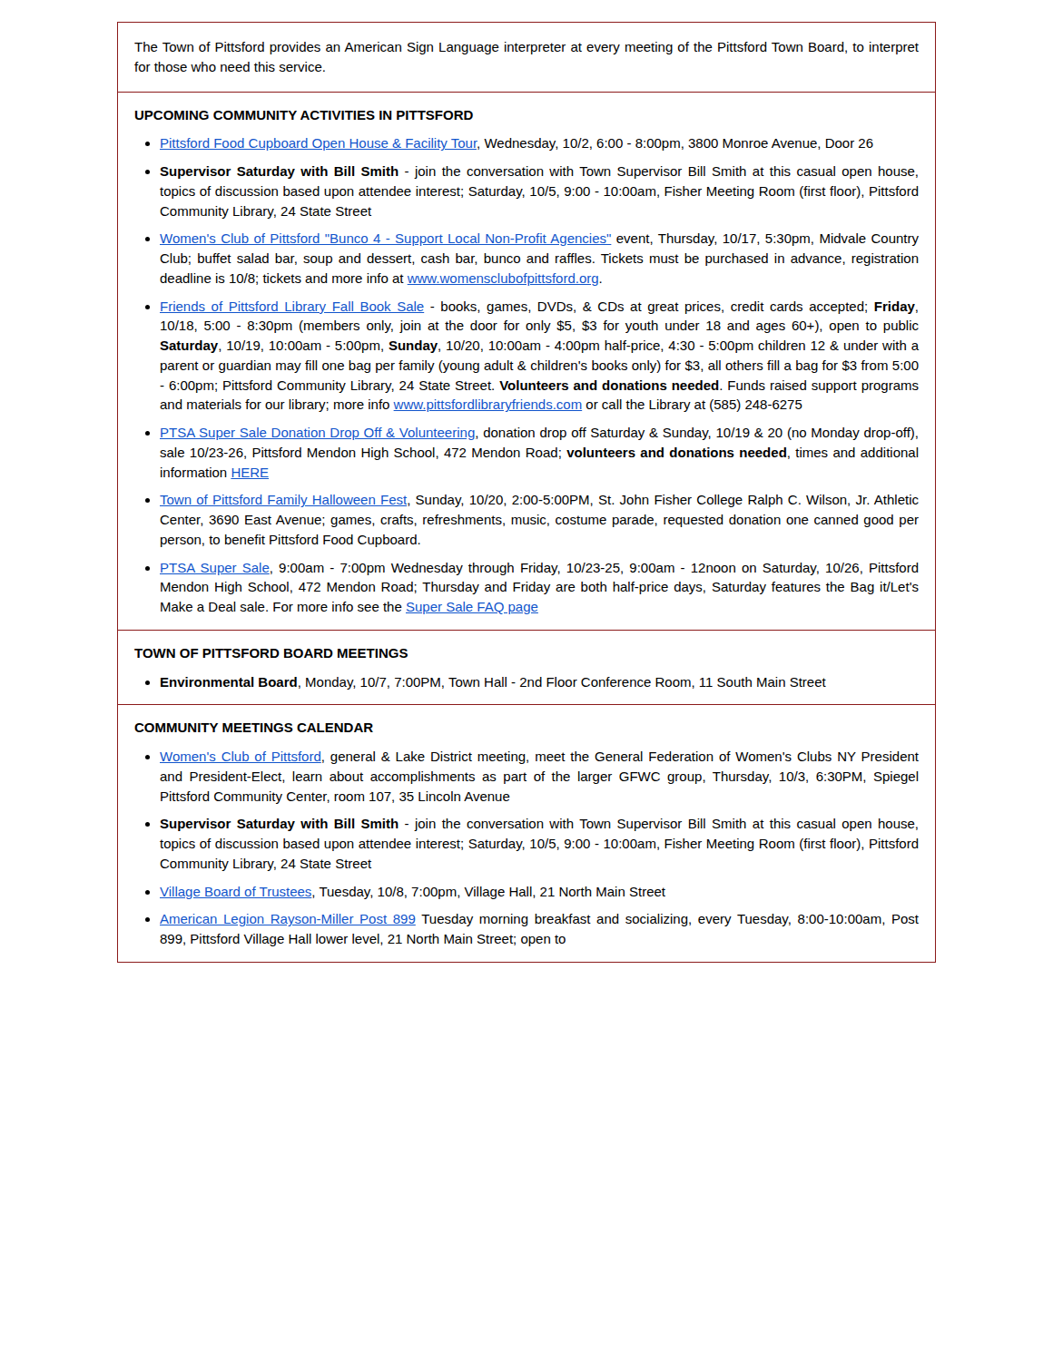The Town of Pittsford provides an American Sign Language interpreter at every meeting of the Pittsford Town Board, to interpret for those who need this service.
UPCOMING COMMUNITY ACTIVITIES IN PITTSFORD
Pittsford Food Cupboard Open House & Facility Tour, Wednesday, 10/2, 6:00 - 8:00pm, 3800 Monroe Avenue, Door 26
Supervisor Saturday with Bill Smith - join the conversation with Town Supervisor Bill Smith at this casual open house, topics of discussion based upon attendee interest; Saturday, 10/5, 9:00 - 10:00am, Fisher Meeting Room (first floor), Pittsford Community Library, 24 State Street
Women's Club of Pittsford "Bunco 4 - Support Local Non-Profit Agencies" event, Thursday, 10/17, 5:30pm, Midvale Country Club; buffet salad bar, soup and dessert, cash bar, bunco and raffles. Tickets must be purchased in advance, registration deadline is 10/8; tickets and more info at www.womensclubofpittsford.org.
Friends of Pittsford Library Fall Book Sale - books, games, DVDs, & CDs at great prices, credit cards accepted; Friday, 10/18, 5:00 - 8:30pm (members only, join at the door for only $5, $3 for youth under 18 and ages 60+), open to public Saturday, 10/19, 10:00am - 5:00pm, Sunday, 10/20, 10:00am - 4:00pm half-price, 4:30 - 5:00pm children 12 & under with a parent or guardian may fill one bag per family (young adult & children's books only) for $3, all others fill a bag for $3 from 5:00 - 6:00pm; Pittsford Community Library, 24 State Street. Volunteers and donations needed. Funds raised support programs and materials for our library; more info www.pittsfordlibraryfriends.com or call the Library at (585) 248-6275
PTSA Super Sale Donation Drop Off & Volunteering, donation drop off Saturday & Sunday, 10/19 & 20 (no Monday drop-off), sale 10/23-26, Pittsford Mendon High School, 472 Mendon Road; volunteers and donations needed, times and additional information HERE
Town of Pittsford Family Halloween Fest, Sunday, 10/20, 2:00-5:00PM, St. John Fisher College Ralph C. Wilson, Jr. Athletic Center, 3690 East Avenue; games, crafts, refreshments, music, costume parade, requested donation one canned good per person, to benefit Pittsford Food Cupboard.
PTSA Super Sale, 9:00am - 7:00pm Wednesday through Friday, 10/23-25, 9:00am - 12noon on Saturday, 10/26, Pittsford Mendon High School, 472 Mendon Road; Thursday and Friday are both half-price days, Saturday features the Bag it/Let's Make a Deal sale. For more info see the Super Sale FAQ page
TOWN OF PITTSFORD BOARD MEETINGS
Environmental Board, Monday, 10/7, 7:00PM, Town Hall - 2nd Floor Conference Room, 11 South Main Street
COMMUNITY MEETINGS CALENDAR
Women's Club of Pittsford, general & Lake District meeting, meet the General Federation of Women's Clubs NY President and President-Elect, learn about accomplishments as part of the larger GFWC group, Thursday, 10/3, 6:30PM, Spiegel Pittsford Community Center, room 107, 35 Lincoln Avenue
Supervisor Saturday with Bill Smith - join the conversation with Town Supervisor Bill Smith at this casual open house, topics of discussion based upon attendee interest; Saturday, 10/5, 9:00 - 10:00am, Fisher Meeting Room (first floor), Pittsford Community Library, 24 State Street
Village Board of Trustees, Tuesday, 10/8, 7:00pm, Village Hall, 21 North Main Street
American Legion Rayson-Miller Post 899 Tuesday morning breakfast and socializing, every Tuesday, 8:00-10:00am, Post 899, Pittsford Village Hall lower level, 21 North Main Street; open to